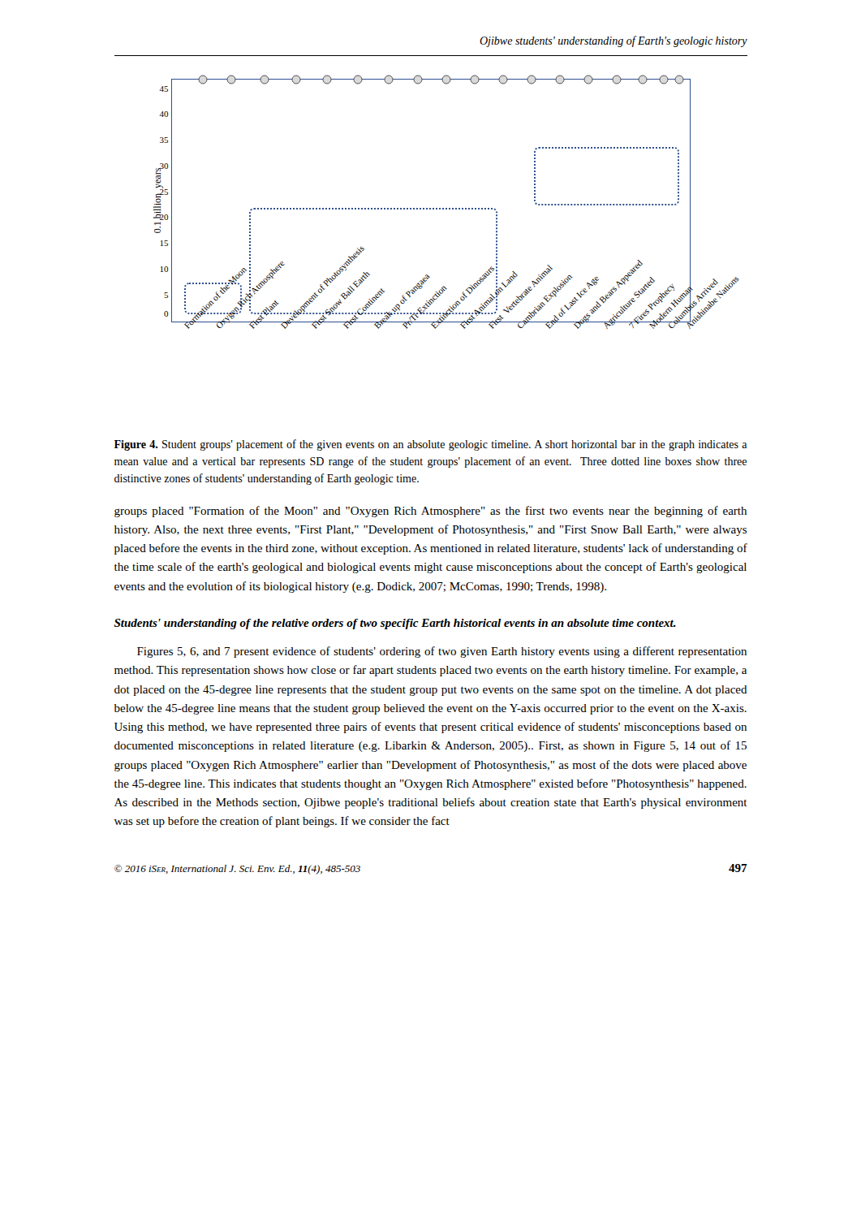Ojibwe students' understanding of Earth's geologic history
0.1 billion years
45 40 35 30 25 20 15 10 5 0
Formation of the Moon Oxygen Rich Atmosphere First Plant Development of Photosynthesis First Snow Ball Earth First Continent Break up of Pangaea Pr/Tr Extinction Extinction of Dinosaurs First Animal on Land First Vertebrate Animal Cambrian Explosion End of Last Ice Age Dogs and Bears Appeared Agriculture Started 7 Fires Prophecy Modern Human Columbus Arrived Anishinabe Nations
Figure 4. Student groups' placement of the given events on an absolute geologic timeline. A short horizontal bar in the graph indicates a mean value and a vertical bar represents SD range of the student groups' placement of an event. Three dotted line boxes show three distinctive zones of students' understanding of Earth geologic time.
groups placed "Formation of the Moon" and "Oxygen Rich Atmosphere" as the first two events near the beginning of earth history. Also, the next three events, "First Plant," "Development of Photosynthesis," and "First Snow Ball Earth," were always placed before the events in the third zone, without exception. As mentioned in related literature, students' lack of understanding of the time scale of the earth's geological and biological events might cause misconceptions about the concept of Earth's geological events and the evolution of its biological history (e.g. Dodick, 2007; McComas, 1990; Trends, 1998).
Students' understanding of the relative orders of two specific Earth historical events in an absolute time context.
Figures 5, 6, and 7 present evidence of students' ordering of two given Earth history events using a different representation method. This representation shows how close or far apart students placed two events on the earth history timeline. For example, a dot placed on the 45-degree line represents that the student group put two events on the same spot on the timeline. A dot placed below the 45-degree line means that the student group believed the event on the Y-axis occurred prior to the event on the X-axis. Using this method, we have represented three pairs of events that present critical evidence of students' misconceptions based on documented misconceptions in related literature (e.g. Libarkin & Anderson, 2005).. First, as shown in Figure 5, 14 out of 15 groups placed "Oxygen Rich Atmosphere" earlier than "Development of Photosynthesis," as most of the dots were placed above the 45-degree line. This indicates that students thought an "Oxygen Rich Atmosphere" existed before "Photosynthesis" happened. As described in the Methods section, Ojibwe people's traditional beliefs about creation state that Earth's physical environment was set up before the creation of plant beings. If we consider the fact
© 2016 iSer, International J. Sci. Env. Ed., 11(4), 485-503 497